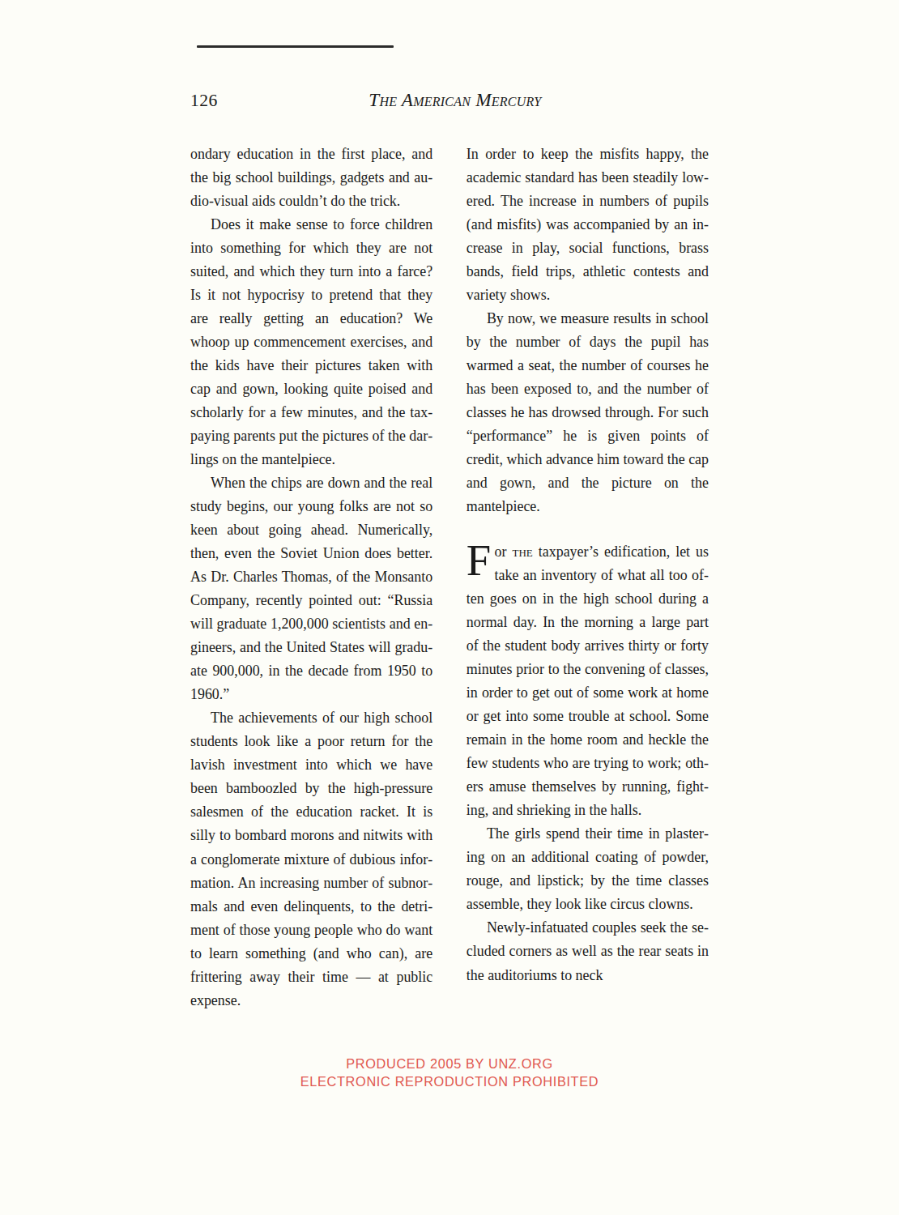126
The American Mercury
ondary education in the first place, and the big school buildings, gadgets and audio-visual aids couldn’t do the trick.
Does it make sense to force children into something for which they are not suited, and which they turn into a farce? Is it not hypocrisy to pretend that they are really getting an education? We whoop up commencement exercises, and the kids have their pictures taken with cap and gown, looking quite poised and scholarly for a few minutes, and the tax-paying parents put the pictures of the darlings on the mantelpiece.
When the chips are down and the real study begins, our young folks are not so keen about going ahead. Numerically, then, even the Soviet Union does better. As Dr. Charles Thomas, of the Monsanto Company, recently pointed out: “Russia will graduate 1,200,000 scientists and engineers, and the United States will graduate 900,000, in the decade from 1950 to 1960.”
The achievements of our high school students look like a poor return for the lavish investment into which we have been bamboozled by the high-pressure salesmen of the education racket. It is silly to bombard morons and nitwits with a conglomerate mixture of dubious information. An increasing number of subnormals and even delinquents, to the detriment of those young people who do want to learn something (and who can), are frittering away their time — at public expense.
In order to keep the misfits happy, the academic standard has been steadily lowered. The increase in numbers of pupils (and misfits) was accompanied by an increase in play, social functions, brass bands, field trips, athletic contests and variety shows.
By now, we measure results in school by the number of days the pupil has warmed a seat, the number of courses he has been exposed to, and the number of classes he has drowsed through. For such “performance” he is given points of credit, which advance him toward the cap and gown, and the picture on the mantelpiece.
For the taxpayer’s edification, let us take an inventory of what all too often goes on in the high school during a normal day. In the morning a large part of the student body arrives thirty or forty minutes prior to the convening of classes, in order to get out of some work at home or get into some trouble at school. Some remain in the home room and heckle the few students who are trying to work; others amuse themselves by running, fighting, and shrieking in the halls.
The girls spend their time in plastering on an additional coating of powder, rouge, and lipstick; by the time classes assemble, they look like circus clowns.
Newly-infatuated couples seek the secluded corners as well as the rear seats in the auditoriums to neck
PRODUCED 2005 BY UNZ.ORG ELECTRONIC REPRODUCTION PROHIBITED